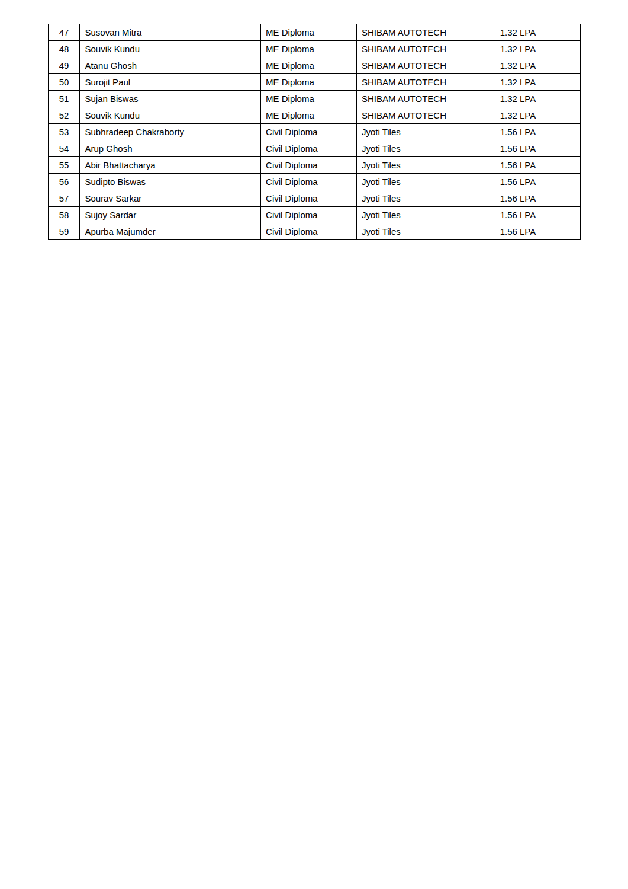| 47 | Susovan Mitra | ME Diploma | SHIBAM AUTOTECH | 1.32 LPA |
| 48 | Souvik Kundu | ME Diploma | SHIBAM AUTOTECH | 1.32 LPA |
| 49 | Atanu Ghosh | ME Diploma | SHIBAM AUTOTECH | 1.32 LPA |
| 50 | Surojit Paul | ME Diploma | SHIBAM AUTOTECH | 1.32 LPA |
| 51 | Sujan Biswas | ME Diploma | SHIBAM AUTOTECH | 1.32 LPA |
| 52 | Souvik Kundu | ME Diploma | SHIBAM AUTOTECH | 1.32 LPA |
| 53 | Subhradeep Chakraborty | Civil Diploma | Jyoti Tiles | 1.56 LPA |
| 54 | Arup Ghosh | Civil Diploma | Jyoti Tiles | 1.56 LPA |
| 55 | Abir Bhattacharya | Civil Diploma | Jyoti Tiles | 1.56 LPA |
| 56 | Sudipto Biswas | Civil Diploma | Jyoti Tiles | 1.56 LPA |
| 57 | Sourav Sarkar | Civil Diploma | Jyoti Tiles | 1.56 LPA |
| 58 | Sujoy Sardar | Civil Diploma | Jyoti Tiles | 1.56 LPA |
| 59 | Apurba Majumder | Civil Diploma | Jyoti Tiles | 1.56 LPA |